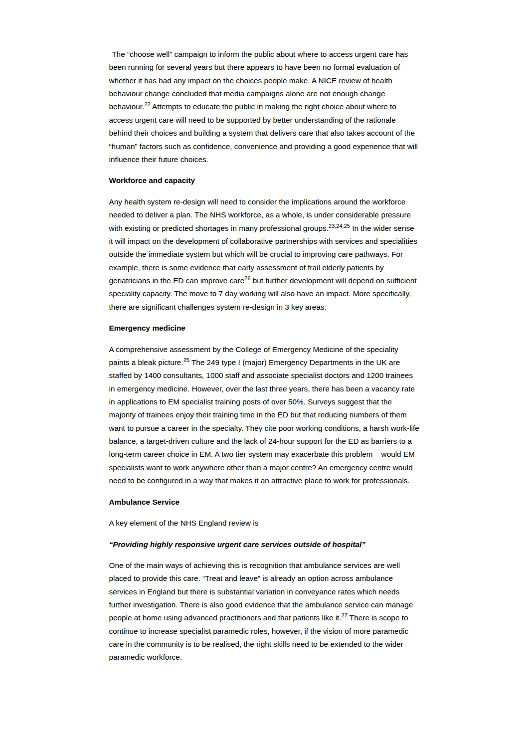The “choose well” campaign to inform the public about where to access urgent care has been running for several years but there appears to have been no formal evaluation of whether it has had any impact on the choices people make. A NICE review of health behaviour change concluded that media campaigns alone are not enough change behaviour.22 Attempts to educate the public in making the right choice about where to access urgent care will need to be supported by better understanding of the rationale behind their choices and building a system that delivers care that also takes account of the “human” factors such as confidence, convenience and providing a good experience that will influence their future choices.
Workforce and capacity
Any health system re-design will need to consider the implications around the workforce needed to deliver a plan. The NHS workforce, as a whole, is under considerable pressure with existing or predicted shortages in many professional groups.23,24,25 In the wider sense it will impact on the development of collaborative partnerships with services and specialities outside the immediate system but which will be crucial to improving care pathways. For example, there is some evidence that early assessment of frail elderly patients by geriatricians in the ED can improve care26 but further development will depend on sufficient speciality capacity. The move to 7 day working will also have an impact. More specifically, there are significant challenges system re-design in 3 key areas:
Emergency medicine
A comprehensive assessment by the College of Emergency Medicine of the speciality paints a bleak picture.25 The 249 type I (major) Emergency Departments in the UK are staffed by 1400 consultants, 1000 staff and associate specialist doctors and 1200 trainees in emergency medicine. However, over the last three years, there has been a vacancy rate in applications to EM specialist training posts of over 50%. Surveys suggest that the majority of trainees enjoy their training time in the ED but that reducing numbers of them want to pursue a career in the specialty. They cite poor working conditions, a harsh work-life balance, a target-driven culture and the lack of 24-hour support for the ED as barriers to a long-term career choice in EM. A two tier system may exacerbate this problem – would EM specialists want to work anywhere other than a major centre? An emergency centre would need to be configured in a way that makes it an attractive place to work for professionals.
Ambulance Service
A key element of the NHS England review is
“Providing highly responsive urgent care services outside of hospital”
One of the main ways of achieving this is recognition that ambulance services are well placed to provide this care. “Treat and leave” is already an option across ambulance services in England but there is substantial variation in conveyance rates which needs further investigation. There is also good evidence that the ambulance service can manage people at home using advanced practitioners and that patients like it.27 There is scope to continue to increase specialist paramedic roles, however, if the vision of more paramedic care in the community is to be realised, the right skills need to be extended to the wider paramedic workforce.